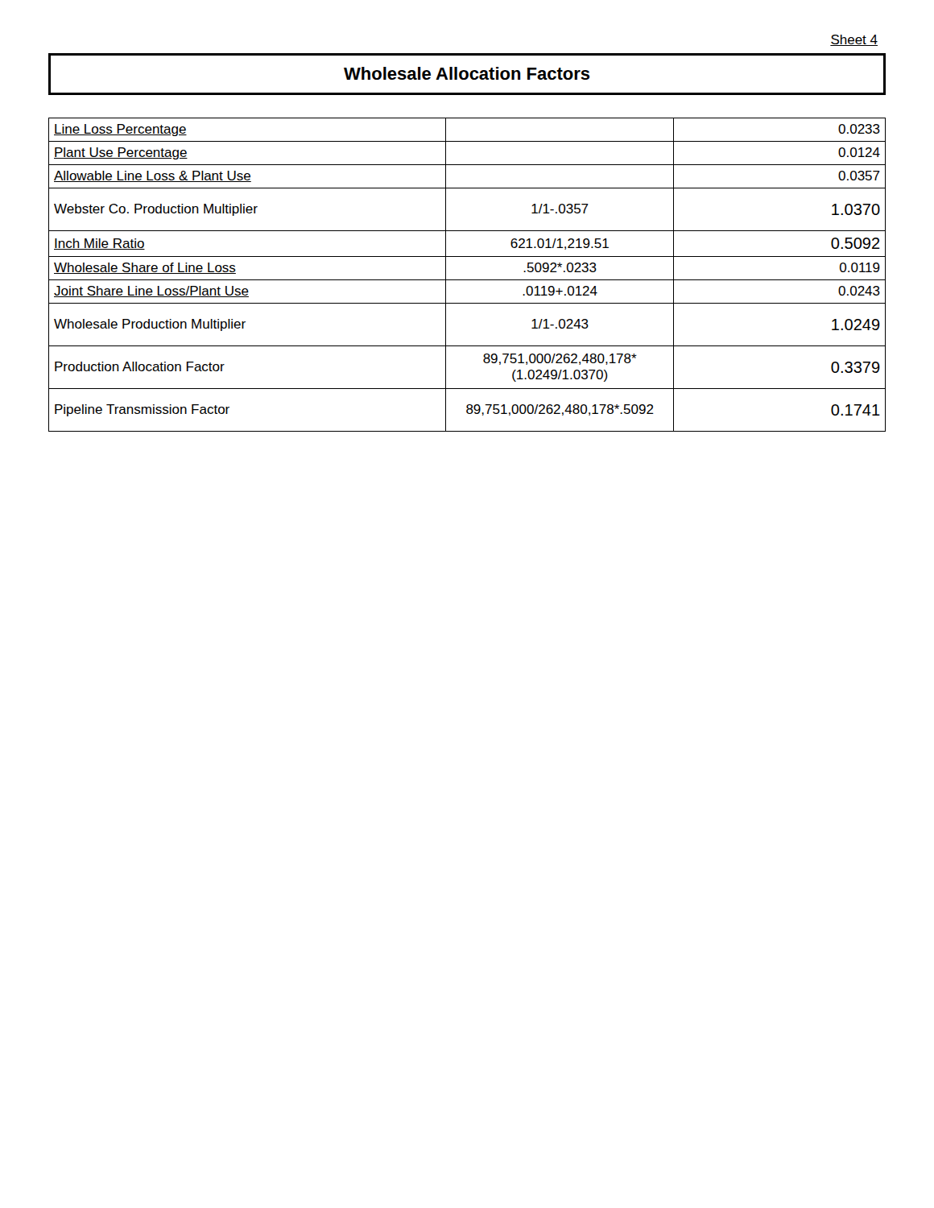Sheet 4
Wholesale Allocation Factors
| Line Loss Percentage | | 0.0233 |
| Plant Use Percentage | | 0.0124 |
| Allowable Line Loss & Plant Use | | 0.0357 |
| Webster Co. Production Multiplier | 1/1-.0357 | 1.0370 |
| Inch Mile Ratio | 621.01/1,219.51 | 0.5092 |
| Wholesale Share of Line Loss | .5092*.0233 | 0.0119 |
| Joint Share Line Loss/Plant Use | .0119+.0124 | 0.0243 |
| Wholesale Production Multiplier | 1/1-.0243 | 1.0249 |
| Production Allocation Factor | 89,751,000/262,480,178*(1.0249/1.0370) | 0.3379 |
| Pipeline Transmission Factor | 89,751,000/262,480,178*.5092 | 0.1741 |